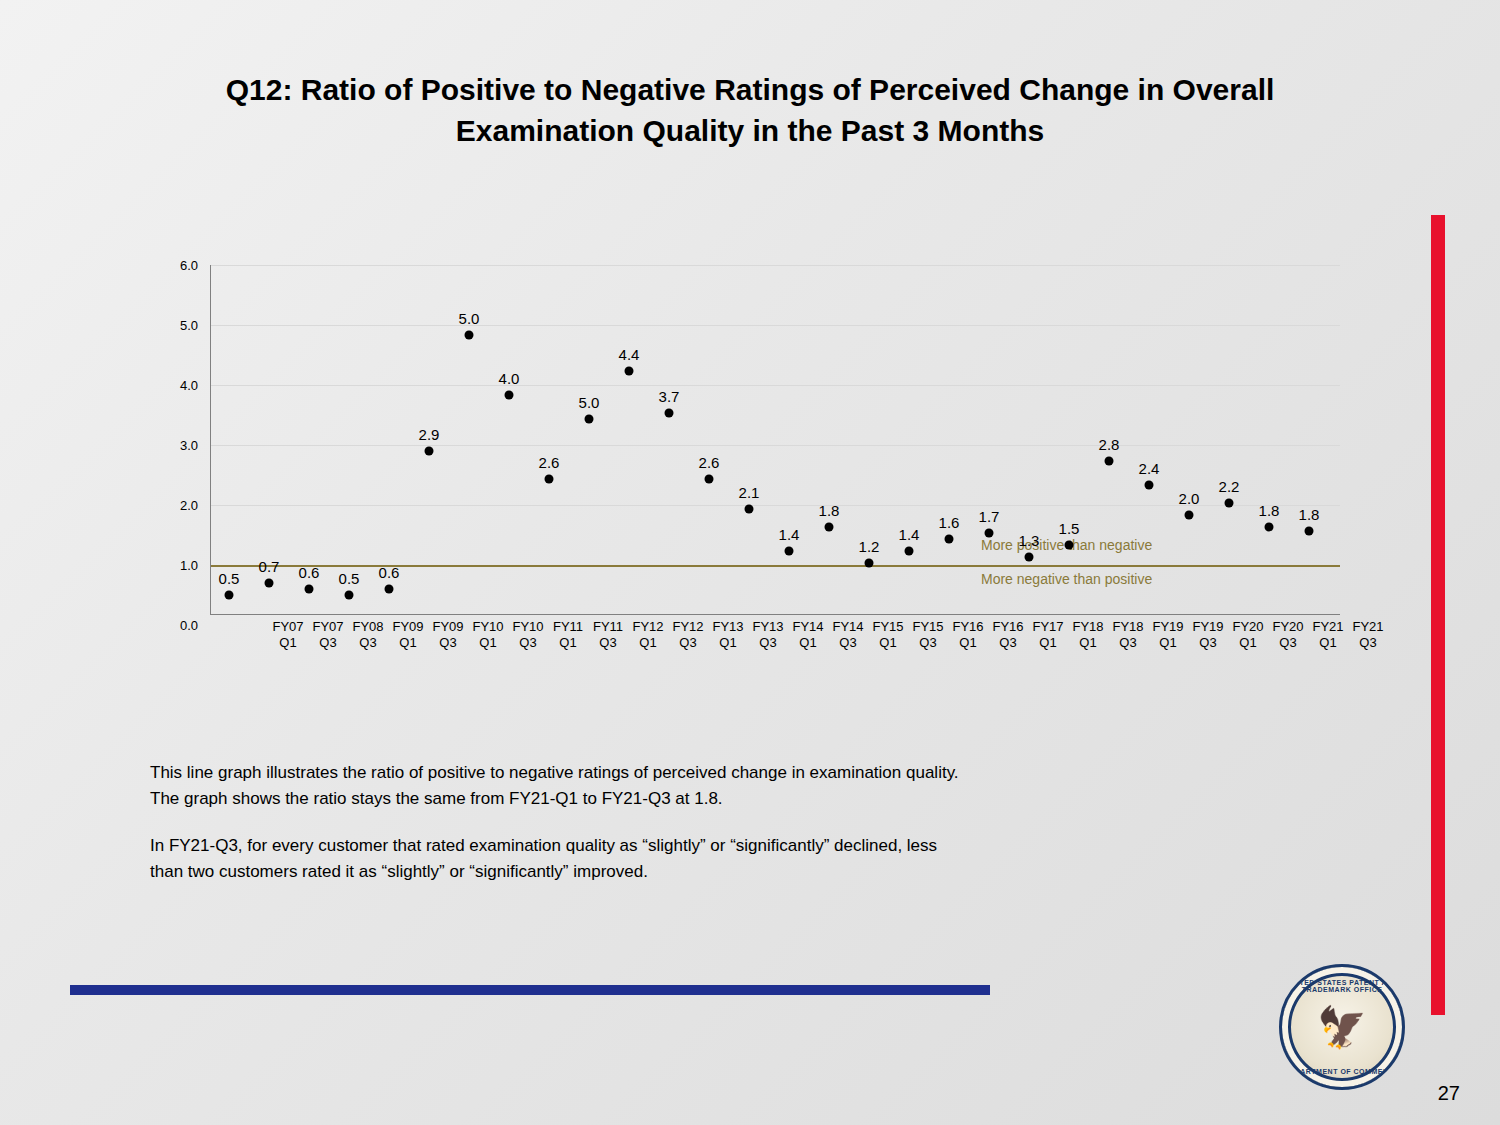Q12: Ratio of Positive to Negative Ratings of Perceived Change in Overall Examination Quality in the Past 3 Months
6.0
5.0
4.0
3.0
2.0
1.0
0.0
More positive than negative
More negative than positive
0.5
0.7
0.6
0.5
0.6
2.9
5.0
4.0
2.6
5.0
4.4
3.7
2.6
2.1
1.4
1.8
1.2
1.4
1.6
1.7
1.3
1.5
2.8
2.4
2.0
2.2
1.8
1.8
FY07
Q1
FY07
Q3
FY08
Q3
FY09
Q1
FY09
Q3
FY10
Q1
FY10
Q3
FY11
Q1
FY11
Q3
FY12
Q1
FY12
Q3
FY13
Q1
FY13
Q3
FY14
Q1
FY14
Q3
FY15
Q1
FY15
Q3
FY16
Q1
FY16
Q3
FY17
Q1
FY18
Q1
FY18
Q3
FY19
Q1
FY19
Q3
FY20
Q1
FY20
Q3
FY21
Q1
FY21
Q3
This line graph illustrates the ratio of positive to negative ratings of perceived change in examination quality.
The graph shows the ratio stays the same from FY21-Q1 to FY21-Q3 at 1.8.
In FY21-Q3, for every customer that rated examination quality as “slightly” or “significantly” declined, less
than two customers rated it as “slightly” or “significantly” improved.
UNITED STATES PATENT AND TRADEMARK OFFICE
🦅
DEPARTMENT OF COMMERCE
27